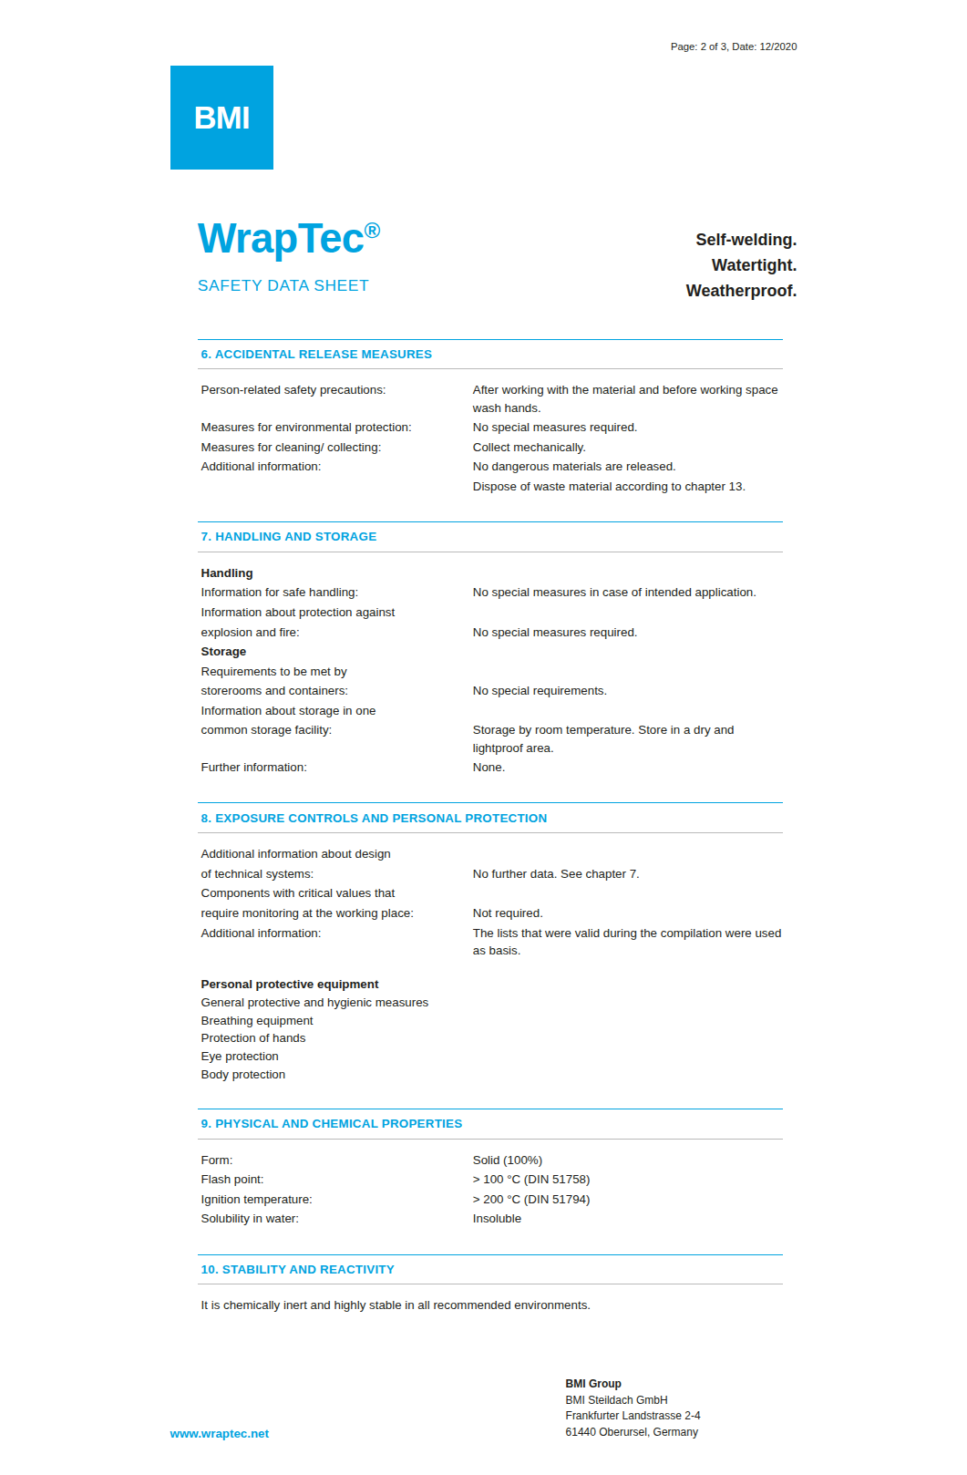Page: 2 of 3, Date: 12/2020
BMI
WrapTec®
SAFETY DATA SHEET
Self-welding.
Watertight.
Weatherproof.
6. ACCIDENTAL RELEASE MEASURES
| Person-related safety precautions: | After working with the material and before working space wash hands. |
| Measures for environmental protection: | No special measures required. |
| Measures for cleaning/ collecting: | Collect mechanically. |
| Additional information: | No dangerous materials are released. |
| | Dispose of waste material according to chapter 13. |
7. HANDLING AND STORAGE
| Handling | |
| Information for safe handling: | No special measures in case of intended application. |
| Information about protection against | |
| explosion and fire: | No special measures required. |
| Storage | |
| Requirements to be met by | |
| storerooms and containers: | No special requirements. |
| Information about storage in one | |
| common storage facility: | Storage by room temperature. Store in a dry and lightproof area. |
| Further information: | None. |
8. EXPOSURE CONTROLS AND PERSONAL PROTECTION
| Additional information about design | |
| of technical systems: | No further data. See chapter 7. |
| Components with critical values that | |
| require monitoring at the working place: | Not required. |
| Additional information: | The lists that were valid during the compilation were used as basis. |
Personal protective equipment
General protective and hygienic measures
Breathing equipment
Protection of hands
Eye protection
Body protection
9. PHYSICAL AND CHEMICAL PROPERTIES
| Form: | Solid (100%) |
| Flash point: | > 100 °C (DIN 51758) |
| Ignition temperature: | > 200 °C (DIN 51794) |
| Solubility in water: | Insoluble |
10. STABILITY AND REACTIVITY
It is chemically inert and highly stable in all recommended environments.
www.wraptec.net
BMI Group
BMI Steildach GmbH
Frankfurter Landstrasse 2-4
61440 Oberursel, Germany